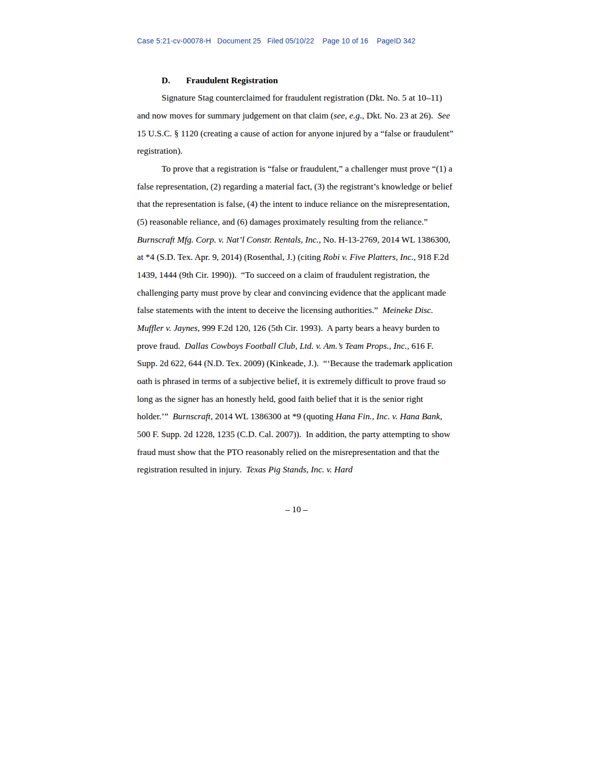Case 5:21-cv-00078-H Document 25 Filed 05/10/22 Page 10 of 16 PageID 342
D. Fraudulent Registration
Signature Stag counterclaimed for fraudulent registration (Dkt. No. 5 at 10–11) and now moves for summary judgement on that claim (see, e.g., Dkt. No. 23 at 26). See 15 U.S.C. § 1120 (creating a cause of action for anyone injured by a “false or fraudulent” registration).
To prove that a registration is “false or fraudulent,” a challenger must prove “(1) a false representation, (2) regarding a material fact, (3) the registrant’s knowledge or belief that the representation is false, (4) the intent to induce reliance on the misrepresentation, (5) reasonable reliance, and (6) damages proximately resulting from the reliance.” Burnscraft Mfg. Corp. v. Nat’l Constr. Rentals, Inc., No. H-13-2769, 2014 WL 1386300, at *4 (S.D. Tex. Apr. 9, 2014) (Rosenthal, J.) (citing Robi v. Five Platters, Inc., 918 F.2d 1439, 1444 (9th Cir. 1990)). “To succeed on a claim of fraudulent registration, the challenging party must prove by clear and convincing evidence that the applicant made false statements with the intent to deceive the licensing authorities.” Meineke Disc. Muffler v. Jaynes, 999 F.2d 120, 126 (5th Cir. 1993). A party bears a heavy burden to prove fraud. Dallas Cowboys Football Club, Ltd. v. Am.’s Team Props., Inc., 616 F. Supp. 2d 622, 644 (N.D. Tex. 2009) (Kinkeade, J.). “‘Because the trademark application oath is phrased in terms of a subjective belief, it is extremely difficult to prove fraud so long as the signer has an honestly held, good faith belief that it is the senior right holder.’” Burnscraft, 2014 WL 1386300 at *9 (quoting Hana Fin., Inc. v. Hana Bank, 500 F. Supp. 2d 1228, 1235 (C.D. Cal. 2007)). In addition, the party attempting to show fraud must show that the PTO reasonably relied on the misrepresentation and that the registration resulted in injury. Texas Pig Stands, Inc. v. Hard
– 10 –